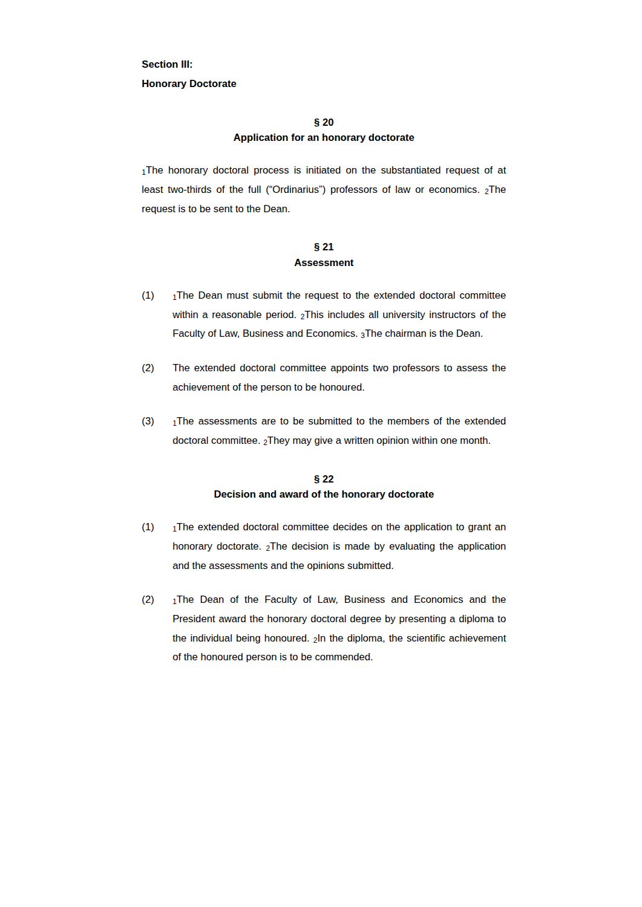Section III: Honorary Doctorate
§ 20 Application for an honorary doctorate
1The honorary doctoral process is initiated on the substantiated request of at least two-thirds of the full (“Ordinarius”) professors of law or economics. 2The request is to be sent to the Dean.
§ 21 Assessment
(1)1The Dean must submit the request to the extended doctoral committee within a reasonable period. 2This includes all university instructors of the Faculty of Law, Business and Economics. 3The chairman is the Dean.
(2) The extended doctoral committee appoints two professors to assess the achievement of the person to be honoured.
(3)1The assessments are to be submitted to the members of the extended doctoral committee. 2They may give a written opinion within one month.
§ 22 Decision and award of the honorary doctorate
(1)1The extended doctoral committee decides on the application to grant an honorary doctorate. 2The decision is made by evaluating the application and the assessments and the opinions submitted.
(2)1The Dean of the Faculty of Law, Business and Economics and the President award the honorary doctoral degree by presenting a diploma to the individual being honoured. 2In the diploma, the scientific achievement of the honoured person is to be commended.